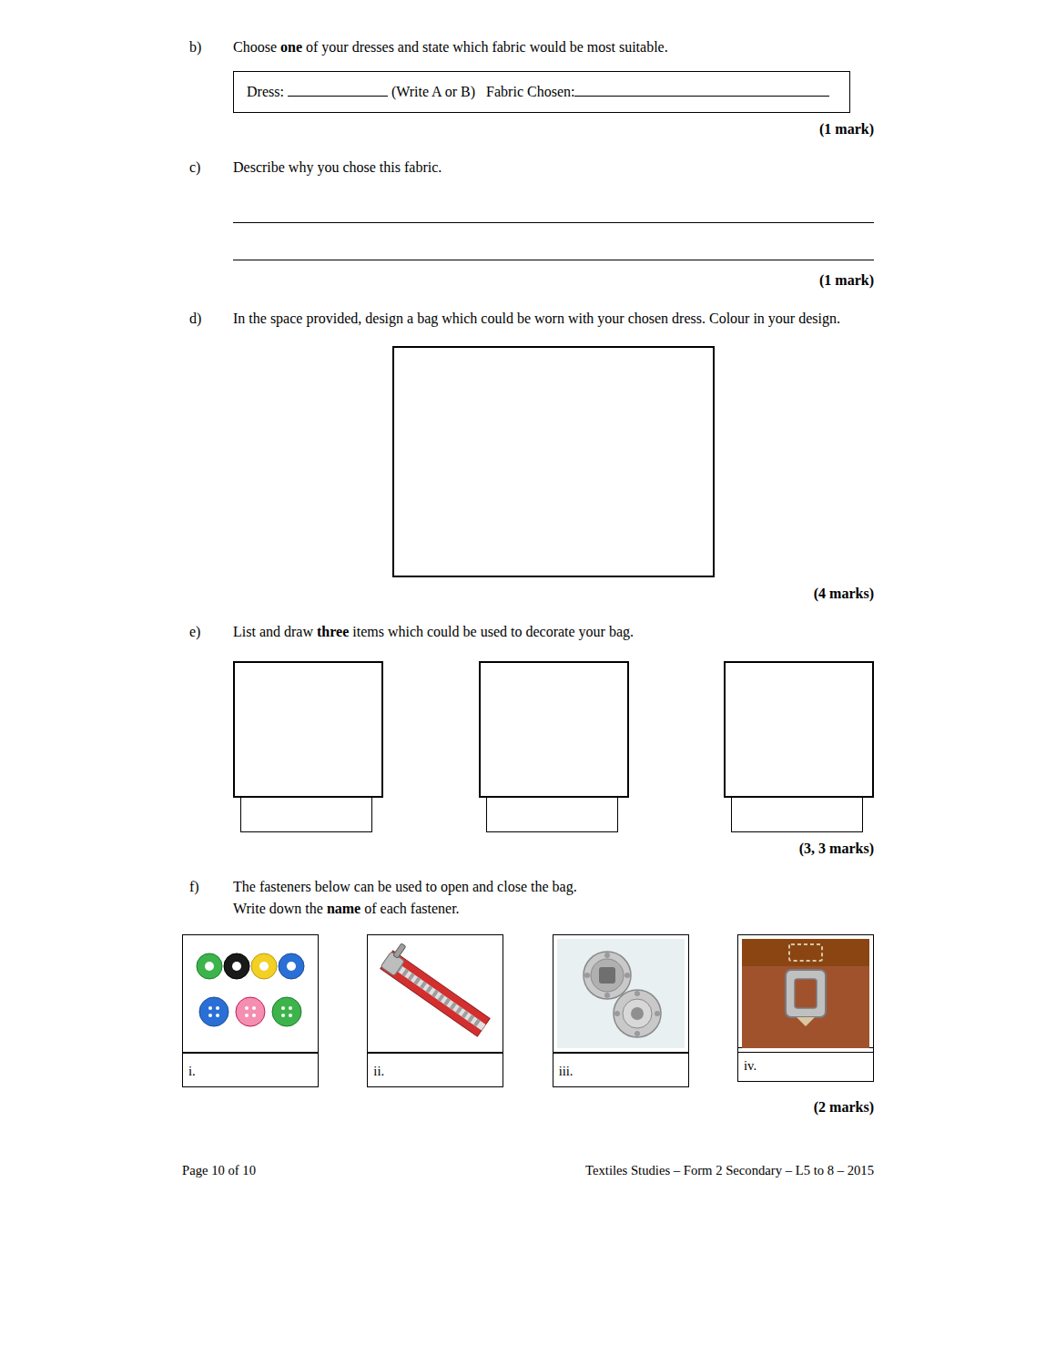b)
Choose one of your dresses and state which fabric would be most suitable.
Dress: (Write A or B) Fabric Chosen:
(1 mark)
c)
Describe why you chose this fabric.
(1 mark)
d)
In the space provided, design a bag which could be worn with your chosen dress. Colour in your design.
(4 marks)
e)
List and draw three items which could be used to decorate your bag.
(3, 3 marks)
f)
The fasteners below can be used to open and close the bag.
Write down the name of each fastener.
i.
ii.
iii.
iv.
(2 marks)
Page 10 of 10
Textiles Studies – Form 2 Secondary – L5 to 8 – 2015